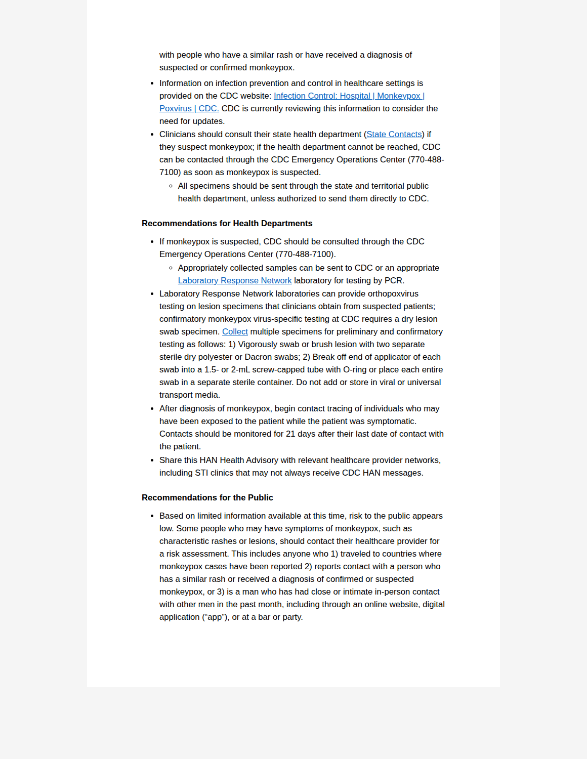with people who have a similar rash or have received a diagnosis of suspected or confirmed monkeypox.
Information on infection prevention and control in healthcare settings is provided on the CDC website: Infection Control: Hospital | Monkeypox | Poxvirus | CDC. CDC is currently reviewing this information to consider the need for updates.
Clinicians should consult their state health department (State Contacts) if they suspect monkeypox; if the health department cannot be reached, CDC can be contacted through the CDC Emergency Operations Center (770-488-7100) as soon as monkeypox is suspected.
All specimens should be sent through the state and territorial public health department, unless authorized to send them directly to CDC.
Recommendations for Health Departments
If monkeypox is suspected, CDC should be consulted through the CDC Emergency Operations Center (770-488-7100).
Appropriately collected samples can be sent to CDC or an appropriate Laboratory Response Network laboratory for testing by PCR.
Laboratory Response Network laboratories can provide orthopoxvirus testing on lesion specimens that clinicians obtain from suspected patients; confirmatory monkeypox virus-specific testing at CDC requires a dry lesion swab specimen. Collect multiple specimens for preliminary and confirmatory testing as follows: 1) Vigorously swab or brush lesion with two separate sterile dry polyester or Dacron swabs; 2) Break off end of applicator of each swab into a 1.5- or 2-mL screw-capped tube with O-ring or place each entire swab in a separate sterile container. Do not add or store in viral or universal transport media.
After diagnosis of monkeypox, begin contact tracing of individuals who may have been exposed to the patient while the patient was symptomatic. Contacts should be monitored for 21 days after their last date of contact with the patient.
Share this HAN Health Advisory with relevant healthcare provider networks, including STI clinics that may not always receive CDC HAN messages.
Recommendations for the Public
Based on limited information available at this time, risk to the public appears low. Some people who may have symptoms of monkeypox, such as characteristic rashes or lesions, should contact their healthcare provider for a risk assessment. This includes anyone who 1) traveled to countries where monkeypox cases have been reported 2) reports contact with a person who has a similar rash or received a diagnosis of confirmed or suspected monkeypox, or 3) is a man who has had close or intimate in-person contact with other men in the past month, including through an online website, digital application (“app”), or at a bar or party.